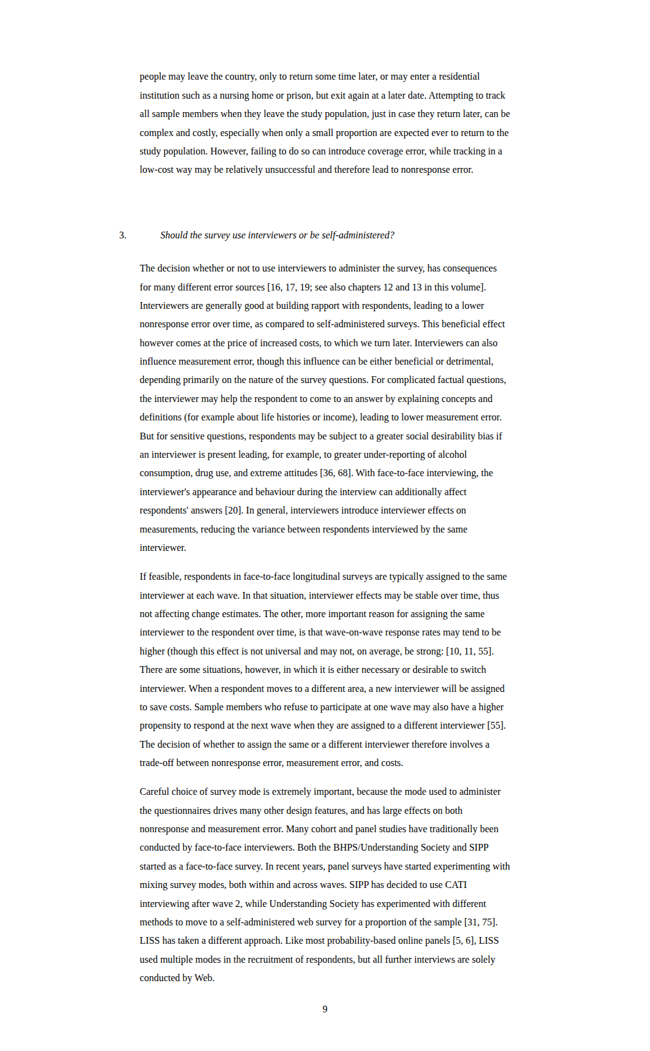people may leave the country, only to return some time later, or may enter a residential institution such as a nursing home or prison, but exit again at a later date. Attempting to track all sample members when they leave the study population, just in case they return later, can be complex and costly, especially when only a small proportion are expected ever to return to the study population. However, failing to do so can introduce coverage error, while tracking in a low-cost way may be relatively unsuccessful and therefore lead to nonresponse error.
3. Should the survey use interviewers or be self-administered?
The decision whether or not to use interviewers to administer the survey, has consequences for many different error sources [16, 17, 19; see also chapters 12 and 13 in this volume]. Interviewers are generally good at building rapport with respondents, leading to a lower nonresponse error over time, as compared to self-administered surveys. This beneficial effect however comes at the price of increased costs, to which we turn later. Interviewers can also influence measurement error, though this influence can be either beneficial or detrimental, depending primarily on the nature of the survey questions. For complicated factual questions, the interviewer may help the respondent to come to an answer by explaining concepts and definitions (for example about life histories or income), leading to lower measurement error. But for sensitive questions, respondents may be subject to a greater social desirability bias if an interviewer is present leading, for example, to greater under-reporting of alcohol consumption, drug use, and extreme attitudes [36, 68]. With face-to-face interviewing, the interviewer's appearance and behaviour during the interview can additionally affect respondents' answers [20]. In general, interviewers introduce interviewer effects on measurements, reducing the variance between respondents interviewed by the same interviewer.
If feasible, respondents in face-to-face longitudinal surveys are typically assigned to the same interviewer at each wave. In that situation, interviewer effects may be stable over time, thus not affecting change estimates. The other, more important reason for assigning the same interviewer to the respondent over time, is that wave-on-wave response rates may tend to be higher (though this effect is not universal and may not, on average, be strong: [10, 11, 55]. There are some situations, however, in which it is either necessary or desirable to switch interviewer. When a respondent moves to a different area, a new interviewer will be assigned to save costs. Sample members who refuse to participate at one wave may also have a higher propensity to respond at the next wave when they are assigned to a different interviewer [55]. The decision of whether to assign the same or a different interviewer therefore involves a trade-off between nonresponse error, measurement error, and costs.
Careful choice of survey mode is extremely important, because the mode used to administer the questionnaires drives many other design features, and has large effects on both nonresponse and measurement error. Many cohort and panel studies have traditionally been conducted by face-to-face interviewers. Both the BHPS/Understanding Society and SIPP started as a face-to-face survey. In recent years, panel surveys have started experimenting with mixing survey modes, both within and across waves. SIPP has decided to use CATI interviewing after wave 2, while Understanding Society has experimented with different methods to move to a self-administered web survey for a proportion of the sample [31, 75]. LISS has taken a different approach. Like most probability-based online panels [5, 6], LISS used multiple modes in the recruitment of respondents, but all further interviews are solely conducted by Web.
9